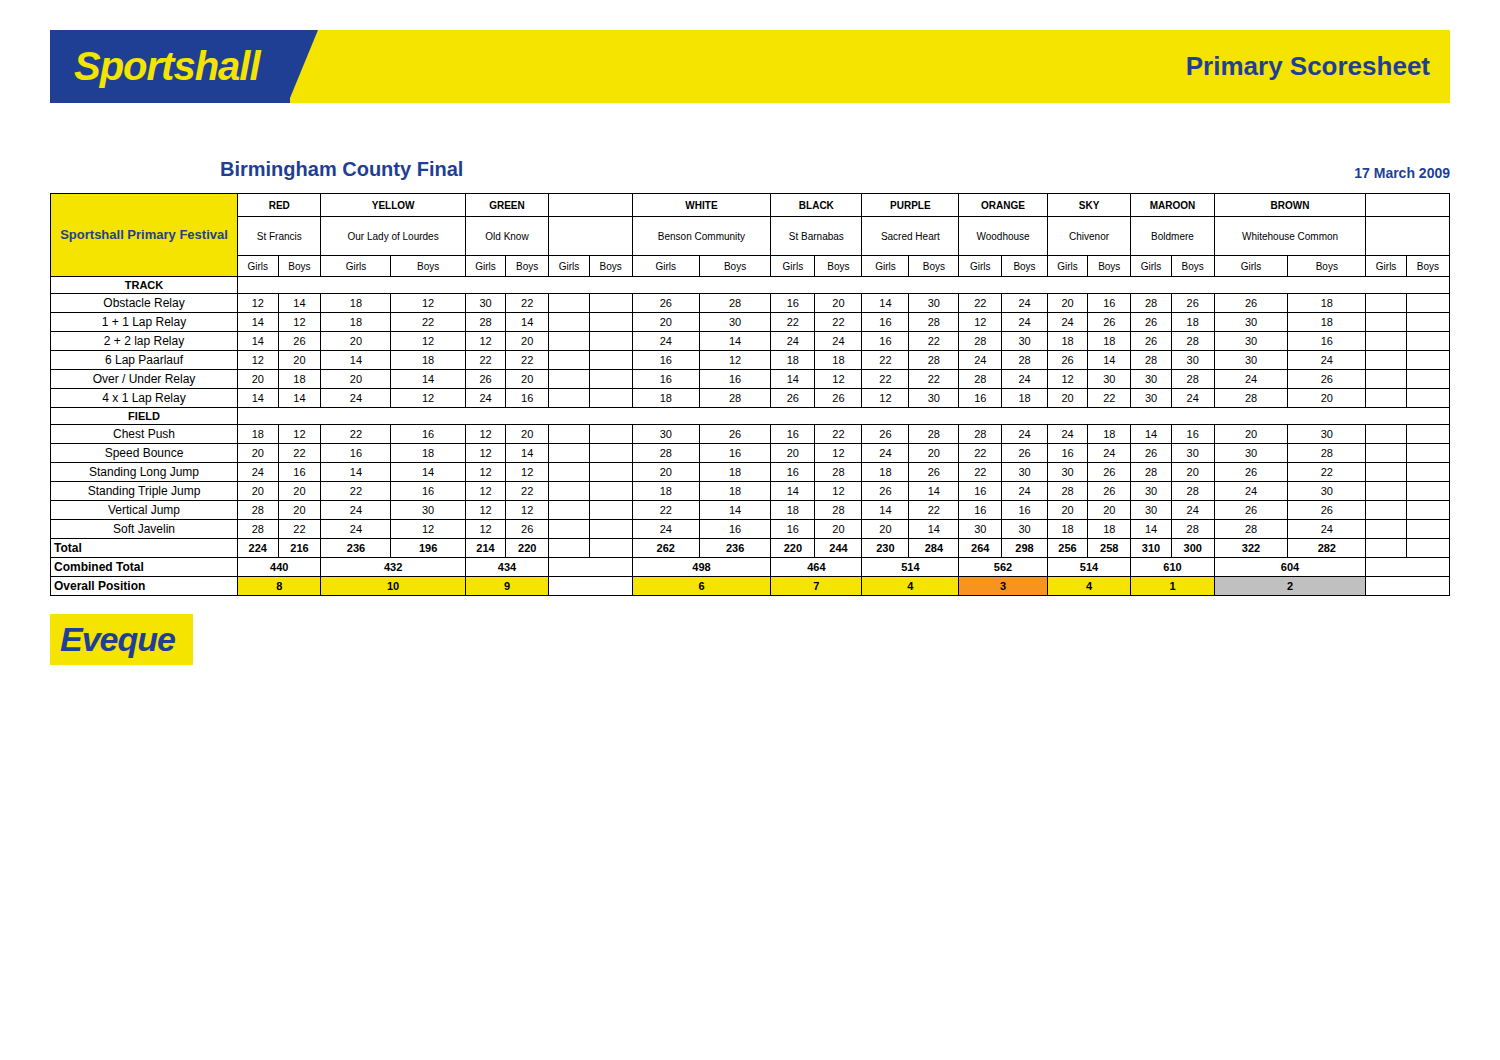Sportshall
Primary Scoresheet
Birmingham County Final
17 March 2009
| Sportshall Primary Festival | RED | YELLOW | GREEN | | WHITE | BLACK | PURPLE | ORANGE | SKY | MAROON | BROWN | |
| --- | --- | --- | --- | --- | --- | --- | --- | --- | --- | --- | --- | --- |
| St Francis | Our Lady of Lourdes | Old Know | | Benson Community | St Barnabas | Sacred Heart | Woodhouse | Chivenor | Boldmere | Whitehouse Common | |
| Girls | Boys | Girls | Boys | Girls | Boys | Girls | Boys | Girls | Boys | Girls | Boys | Girls | Boys | Girls | Boys | Girls | Boys | Girls | Boys | Girls | Boys | Girls | Boys |
| TRACK | |
| Obstacle Relay | 12 | 14 | 18 | 12 | 30 | 22 | | | 26 | 28 | 16 | 20 | 14 | 30 | 22 | 24 | 20 | 16 | 28 | 26 | 26 | 18 | | |
| 1 + 1 Lap Relay | 14 | 12 | 18 | 22 | 28 | 14 | | | 20 | 30 | 22 | 22 | 16 | 28 | 12 | 24 | 24 | 26 | 26 | 18 | 30 | 18 | | |
| 2 + 2 lap Relay | 14 | 26 | 20 | 12 | 12 | 20 | | | 24 | 14 | 24 | 24 | 16 | 22 | 28 | 30 | 18 | 18 | 26 | 28 | 30 | 16 | | |
| 6 Lap Paarlauf | 12 | 20 | 14 | 18 | 22 | 22 | | | 16 | 12 | 18 | 18 | 22 | 28 | 24 | 28 | 26 | 14 | 28 | 30 | 30 | 24 | | |
| Over / Under Relay | 20 | 18 | 20 | 14 | 26 | 20 | | | 16 | 16 | 14 | 12 | 22 | 22 | 28 | 24 | 12 | 30 | 30 | 28 | 24 | 26 | | |
| 4 x 1 Lap Relay | 14 | 14 | 24 | 12 | 24 | 16 | | | 18 | 28 | 26 | 26 | 12 | 30 | 16 | 18 | 20 | 22 | 30 | 24 | 28 | 20 | | |
| FIELD | |
| Chest Push | 18 | 12 | 22 | 16 | 12 | 20 | | | 30 | 26 | 16 | 22 | 26 | 28 | 28 | 24 | 24 | 18 | 14 | 16 | 20 | 30 | | |
| Speed Bounce | 20 | 22 | 16 | 18 | 12 | 14 | | | 28 | 16 | 20 | 12 | 24 | 20 | 22 | 26 | 16 | 24 | 26 | 30 | 30 | 28 | | |
| Standing Long Jump | 24 | 16 | 14 | 14 | 12 | 12 | | | 20 | 18 | 16 | 28 | 18 | 26 | 22 | 30 | 30 | 26 | 28 | 20 | 26 | 22 | | |
| Standing Triple Jump | 20 | 20 | 22 | 16 | 12 | 22 | | | 18 | 18 | 14 | 12 | 26 | 14 | 16 | 24 | 28 | 26 | 30 | 28 | 24 | 30 | | |
| Vertical Jump | 28 | 20 | 24 | 30 | 12 | 12 | | | 22 | 14 | 18 | 28 | 14 | 22 | 16 | 16 | 20 | 20 | 30 | 24 | 26 | 26 | | |
| Soft Javelin | 28 | 22 | 24 | 12 | 12 | 26 | | | 24 | 16 | 16 | 20 | 20 | 14 | 30 | 30 | 18 | 18 | 14 | 28 | 28 | 24 | | |
| Total | 224 | 216 | 236 | 196 | 214 | 220 | | | 262 | 236 | 220 | 244 | 230 | 284 | 264 | 298 | 256 | 258 | 310 | 300 | 322 | 282 | | |
| Combined Total | 440 | 432 | 434 | | 498 | 464 | 514 | 562 | 514 | 610 | 604 | |
| Overall Position | 8 | 10 | 9 | | 6 | 7 | 4 | 3 | 4 | 1 | 2 | |
Eveque